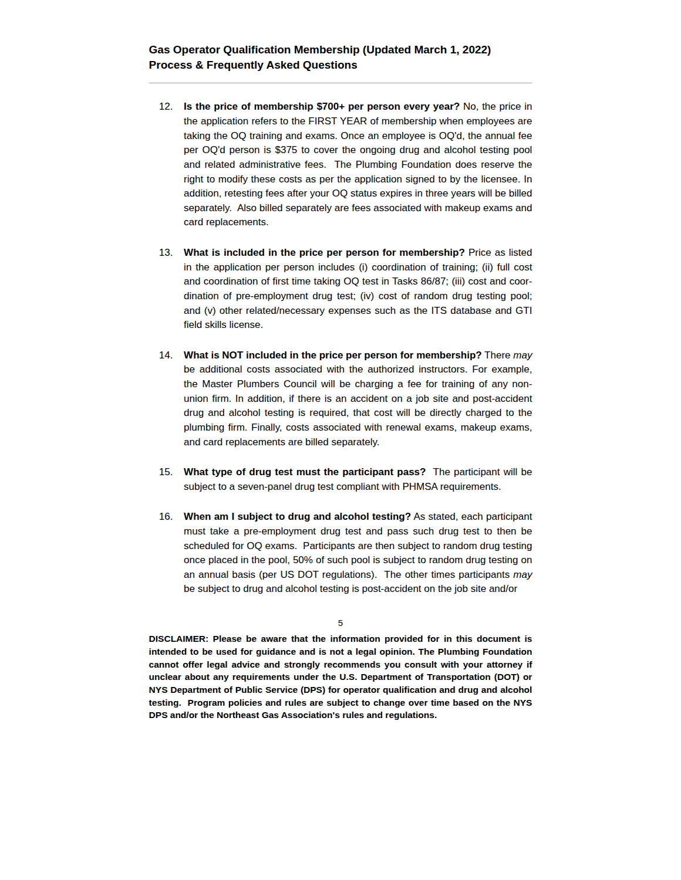Gas Operator Qualification Membership (Updated March 1, 2022) Process & Frequently Asked Questions
Is the price of membership $700+ per person every year? No, the price in the application refers to the FIRST YEAR of membership when employees are taking the OQ training and exams. Once an employee is OQ'd, the annual fee per OQ'd person is $375 to cover the ongoing drug and alcohol testing pool and related administrative fees. The Plumbing Foundation does reserve the right to modify these costs as per the application signed to by the licensee. In addition, retesting fees after your OQ status expires in three years will be billed separately. Also billed separately are fees associated with makeup exams and card replacements.
What is included in the price per person for membership? Price as listed in the application per person includes (i) coordination of training; (ii) full cost and coordination of first time taking OQ test in Tasks 86/87; (iii) cost and coordination of pre-employment drug test; (iv) cost of random drug testing pool; and (v) other related/necessary expenses such as the ITS database and GTI field skills license.
What is NOT included in the price per person for membership? There may be additional costs associated with the authorized instructors. For example, the Master Plumbers Council will be charging a fee for training of any non-union firm. In addition, if there is an accident on a job site and post-accident drug and alcohol testing is required, that cost will be directly charged to the plumbing firm. Finally, costs associated with renewal exams, makeup exams, and card replacements are billed separately.
What type of drug test must the participant pass? The participant will be subject to a seven-panel drug test compliant with PHMSA requirements.
When am I subject to drug and alcohol testing? As stated, each participant must take a pre-employment drug test and pass such drug test to then be scheduled for OQ exams. Participants are then subject to random drug testing once placed in the pool, 50% of such pool is subject to random drug testing on an annual basis (per US DOT regulations). The other times participants may be subject to drug and alcohol testing is post-accident on the job site and/or
5
DISCLAIMER: Please be aware that the information provided for in this document is intended to be used for guidance and is not a legal opinion. The Plumbing Foundation cannot offer legal advice and strongly recommends you consult with your attorney if unclear about any requirements under the U.S. Department of Transportation (DOT) or NYS Department of Public Service (DPS) for operator qualification and drug and alcohol testing. Program policies and rules are subject to change over time based on the NYS DPS and/or the Northeast Gas Association's rules and regulations.